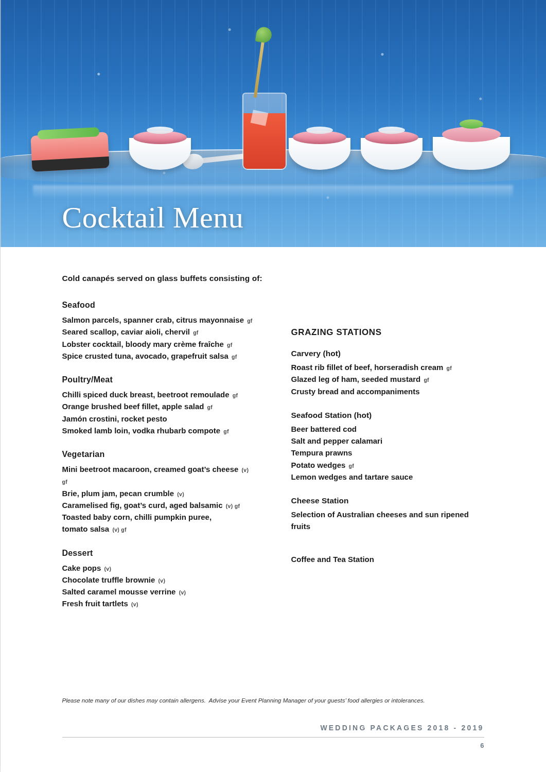Cocktail Menu
Cold canapés served on glass buffets consisting of:
Seafood
Salmon parcels, spanner crab, citrus mayonnaise gf
Seared scallop, caviar aioli, chervil gf
Lobster cocktail, bloody mary crème fraîche gf
Spice crusted tuna, avocado, grapefruit salsa gf
Poultry/Meat
Chilli spiced duck breast, beetroot remoulade gf
Orange brushed beef fillet, apple salad gf
Jamón crostini, rocket pesto
Smoked lamb loin, vodka rhubarb compote gf
Vegetarian
Mini beetroot macaroon, creamed goat’s cheese (v) gf
Brie, plum jam, pecan crumble (v)
Caramelised fig, goat’s curd, aged balsamic (v) gf
Toasted baby corn, chilli pumpkin puree,
tomato salsa (v) gf
Dessert
Cake pops (v)
Chocolate truffle brownie (v)
Salted caramel mousse verrine (v)
Fresh fruit tartlets (v)
GRAZING STATIONS
Carvery (hot)
Roast rib fillet of beef, horseradish cream gf
Glazed leg of ham, seeded mustard gf
Crusty bread and accompaniments
Seafood Station (hot)
Beer battered cod
Salt and pepper calamari
Tempura prawns
Potato wedges gf
Lemon wedges and tartare sauce
Cheese Station
Selection of Australian cheeses and sun ripened fruits
Coffee and Tea Station
Please note many of our dishes may contain allergens. Advise your Event Planning Manager of your guests’ food allergies or intolerances.
WEDDING PACKAGES 2018 - 2019
6